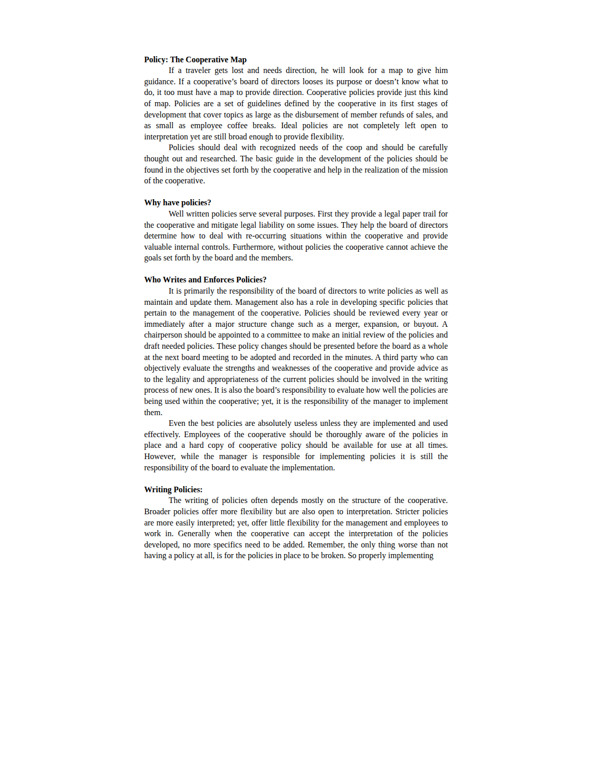Policy: The Cooperative Map
If a traveler gets lost and needs direction, he will look for a map to give him guidance. If a cooperative’s board of directors looses its purpose or doesn’t know what to do, it too must have a map to provide direction. Cooperative policies provide just this kind of map. Policies are a set of guidelines defined by the cooperative in its first stages of development that cover topics as large as the disbursement of member refunds of sales, and as small as employee coffee breaks. Ideal policies are not completely left open to interpretation yet are still broad enough to provide flexibility.
Policies should deal with recognized needs of the coop and should be carefully thought out and researched. The basic guide in the development of the policies should be found in the objectives set forth by the cooperative and help in the realization of the mission of the cooperative.
Why have policies?
Well written policies serve several purposes. First they provide a legal paper trail for the cooperative and mitigate legal liability on some issues. They help the board of directors determine how to deal with re-occurring situations within the cooperative and provide valuable internal controls. Furthermore, without policies the cooperative cannot achieve the goals set forth by the board and the members.
Who Writes and Enforces Policies?
It is primarily the responsibility of the board of directors to write policies as well as maintain and update them. Management also has a role in developing specific policies that pertain to the management of the cooperative. Policies should be reviewed every year or immediately after a major structure change such as a merger, expansion, or buyout. A chairperson should be appointed to a committee to make an initial review of the policies and draft needed policies. These policy changes should be presented before the board as a whole at the next board meeting to be adopted and recorded in the minutes. A third party who can objectively evaluate the strengths and weaknesses of the cooperative and provide advice as to the legality and appropriateness of the current policies should be involved in the writing process of new ones. It is also the board’s responsibility to evaluate how well the policies are being used within the cooperative; yet, it is the responsibility of the manager to implement them.
Even the best policies are absolutely useless unless they are implemented and used effectively. Employees of the cooperative should be thoroughly aware of the policies in place and a hard copy of cooperative policy should be available for use at all times. However, while the manager is responsible for implementing policies it is still the responsibility of the board to evaluate the implementation.
Writing Policies:
The writing of policies often depends mostly on the structure of the cooperative. Broader policies offer more flexibility but are also open to interpretation. Stricter policies are more easily interpreted; yet, offer little flexibility for the management and employees to work in. Generally when the cooperative can accept the interpretation of the policies developed, no more specifics need to be added. Remember, the only thing worse than not having a policy at all, is for the policies in place to be broken. So properly implementing